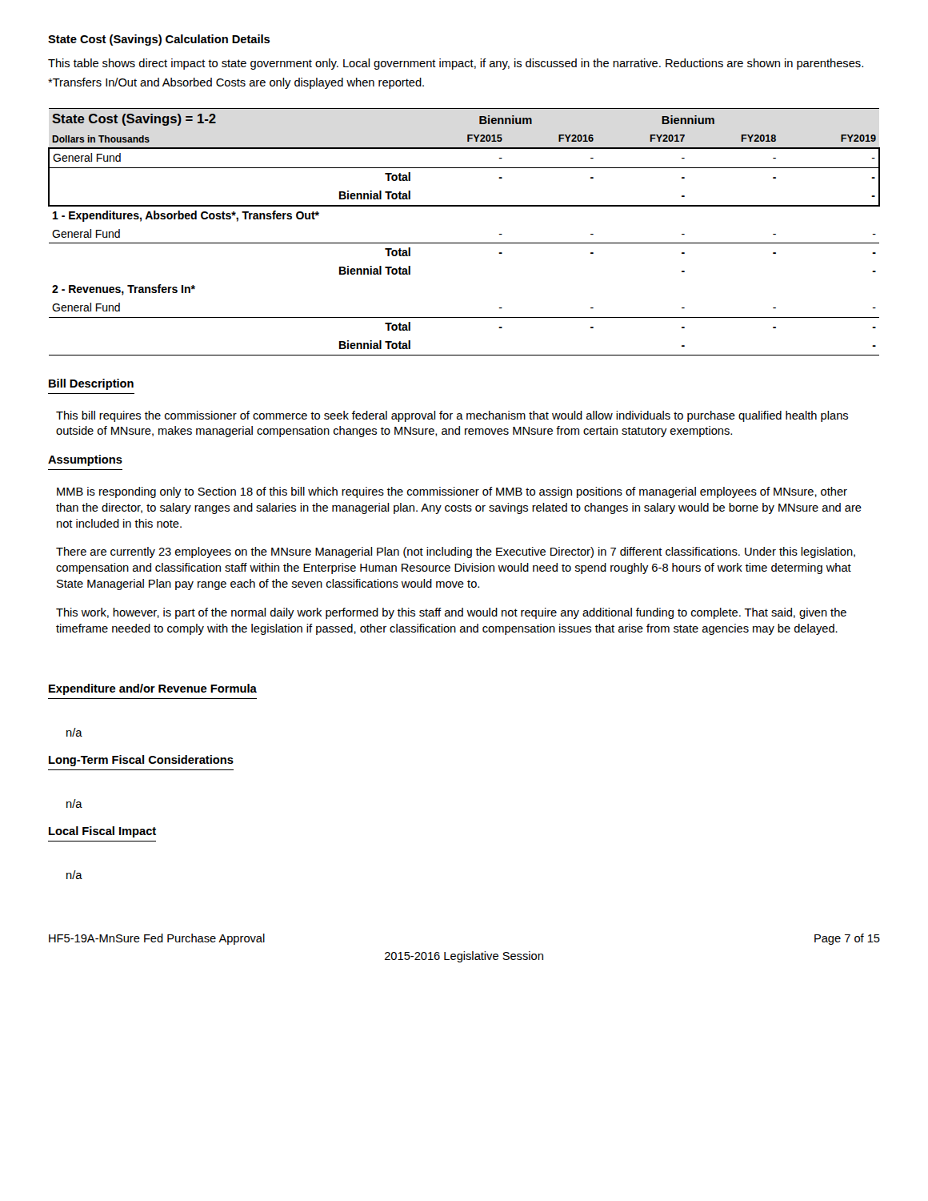State Cost (Savings) Calculation Details
This table shows direct impact to state government only. Local government impact, if any, is discussed in the narrative. Reductions are shown in parentheses.
*Transfers In/Out and Absorbed Costs are only displayed when reported.
| State Cost (Savings) = 1-2 | Biennium | Biennium | |
| Dollars in Thousands | FY2015 | FY2016 | FY2017 | FY2018 | FY2019 |
| General Fund | | - | - | - | - | - |
| | Total | - | - | - | - | - |
| | Biennial Total | | | - | | - |
| 1 - Expenditures, Absorbed Costs*, Transfers Out* |
| General Fund | | - | - | - | - | - |
| | Total | - | - | - | - | - |
| | Biennial Total | | | - | | - |
| 2 - Revenues, Transfers In* |
| General Fund | | - | - | - | - | - |
| | Total | - | - | - | - | - |
| | Biennial Total | | | - | | - |
Bill Description
This bill requires the commissioner of commerce to seek federal approval for a mechanism that would allow individuals to purchase qualified health plans outside of MNsure, makes managerial compensation changes to MNsure, and removes MNsure from certain statutory exemptions.
Assumptions
MMB is responding only to Section 18 of this bill which requires the commissioner of MMB to assign positions of managerial employees of MNsure, other than the director, to salary ranges and salaries in the managerial plan. Any costs or savings related to changes in salary would be borne by MNsure and are not included in this note.
There are currently 23 employees on the MNsure Managerial Plan (not including the Executive Director) in 7 different classifications. Under this legislation, compensation and classification staff within the Enterprise Human Resource Division would need to spend roughly 6-8 hours of work time determing what State Managerial Plan pay range each of the seven classifications would move to.
This work, however, is part of the normal daily work performed by this staff and would not require any additional funding to complete. That said, given the timeframe needed to comply with the legislation if passed, other classification and compensation issues that arise from state agencies may be delayed.
Expenditure and/or Revenue Formula
n/a
Long-Term Fiscal Considerations
n/a
Local Fiscal Impact
n/a
HF5-19A-MnSure Fed Purchase Approval Page 7 of 15
2015-2016 Legislative Session